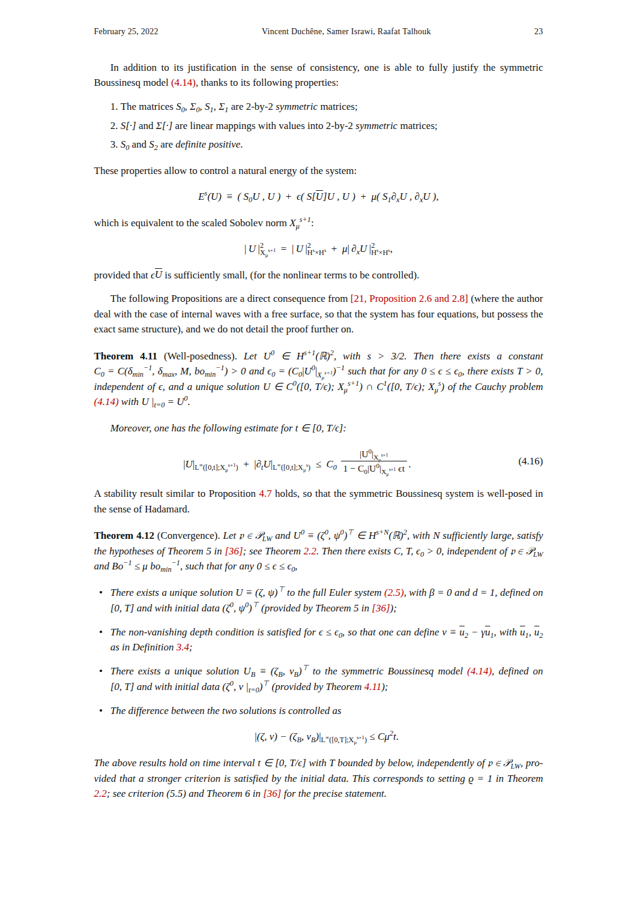February 25, 2022 Vincent Duchêne, Samer Israwi, Raafat Talhouk 23
In addition to its justification in the sense of consistency, one is able to fully justify the symmetric Boussinesq model (4.14), thanks to its following properties:
The matrices S0, Σ0, S1, Σ1 are 2-by-2 symmetric matrices;
S[·] and Σ[·] are linear mappings with values into 2-by-2 symmetric matrices;
S0 and S2 are definite positive.
These properties allow to control a natural energy of the system:
Es(U) ≡ ( S0U , U ) + ϵ( S[U]U , U ) + μ( S1∂xU , ∂xU ),
which is equivalent to the scaled Sobolev norm Xμs+1:
| U |2Xμs+1 = | U |2Hs×Hs + μ| ∂xU |2Hs×Hs,
provided that ϵU is sufficiently small, (for the nonlinear terms to be controlled).
The following Propositions are a direct consequence from [21, Proposition 2.6 and 2.8] (where the author deal with the case of internal waves with a free surface, so that the system has four equations, but possess the exact same structure), and we do not detail the proof further on.
Theorem 4.11 (Well-posedness). Let U0 ∈ Hs+1(ℝ)2, with s > 3/2. Then there exists a constant C0 = C(δmin−1, δmax, M, bomin−1) > 0 and ϵ0 = (C0|U0|Xμs+1)−1 such that for any 0 ≤ ϵ ≤ ϵ0, there exists T > 0, independent of ϵ, and a unique solution U ∈ C0([0, T/ϵ); Xμs+1) ∩ C1([0, T/ϵ); Xμs) of the Cauchy problem (4.14) with U |t=0 = U0.
Moreover, one has the following estimate for t ∈ [0, T/ϵ]:
|U|L∞([0,t];Xμs+1) + |∂tU|L∞([0,t];Xμs) ≤ C0 |U0|Xμs+1 1 − C0|U0|Xμs+1 ϵt . (4.16)
A stability result similar to Proposition 4.7 holds, so that the symmetric Boussinesq system is well-posed in the sense of Hadamard.
Theorem 4.12 (Convergence). Let 𝔭 ∈ 𝒫LW and U0 ≡ (ζ0, ψ0)⊤ ∈ Hs+N(ℝ)2, with N sufficiently large, satisfy the hypotheses of Theorem 5 in [36]; see Theorem 2.2. Then there exists C, T, ϵ0 > 0, independent of 𝔭 ∈ 𝒫LW and Bo−1 ≤ μ bomin−1, such that for any 0 ≤ ϵ ≤ ϵ0,
There exists a unique solution U ≡ (ζ, ψ)⊤ to the full Euler system (2.5), with β = 0 and d = 1, defined on [0, T] and with initial data (ζ0, ψ0)⊤ (provided by Theorem 5 in [36]);
The non-vanishing depth condition is satisfied for ϵ ≤ ϵ0, so that one can define v ≡ u2 − γu1, with u1, u2 as in Definition 3.4;
There exists a unique solution UB ≡ (ζB, vB)⊤ to the symmetric Boussinesq model (4.14), defined on [0, T] and with initial data (ζ0, v |t=0)⊤ (provided by Theorem 4.11);
The difference between the two solutions is controlled as |(ζ, v) − (ζB, vB)|L∞([0,T];Xμs+1) ≤ Cμ2t.
The above results hold on time interval t ∈ [0, T/ϵ] with T bounded by below, independently of 𝔭 ∈ 𝒫LW, provided that a stronger criterion is satisfied by the initial data. This corresponds to setting ϱ = 1 in Theorem 2.2; see criterion (5.5) and Theorem 6 in [36] for the precise statement.